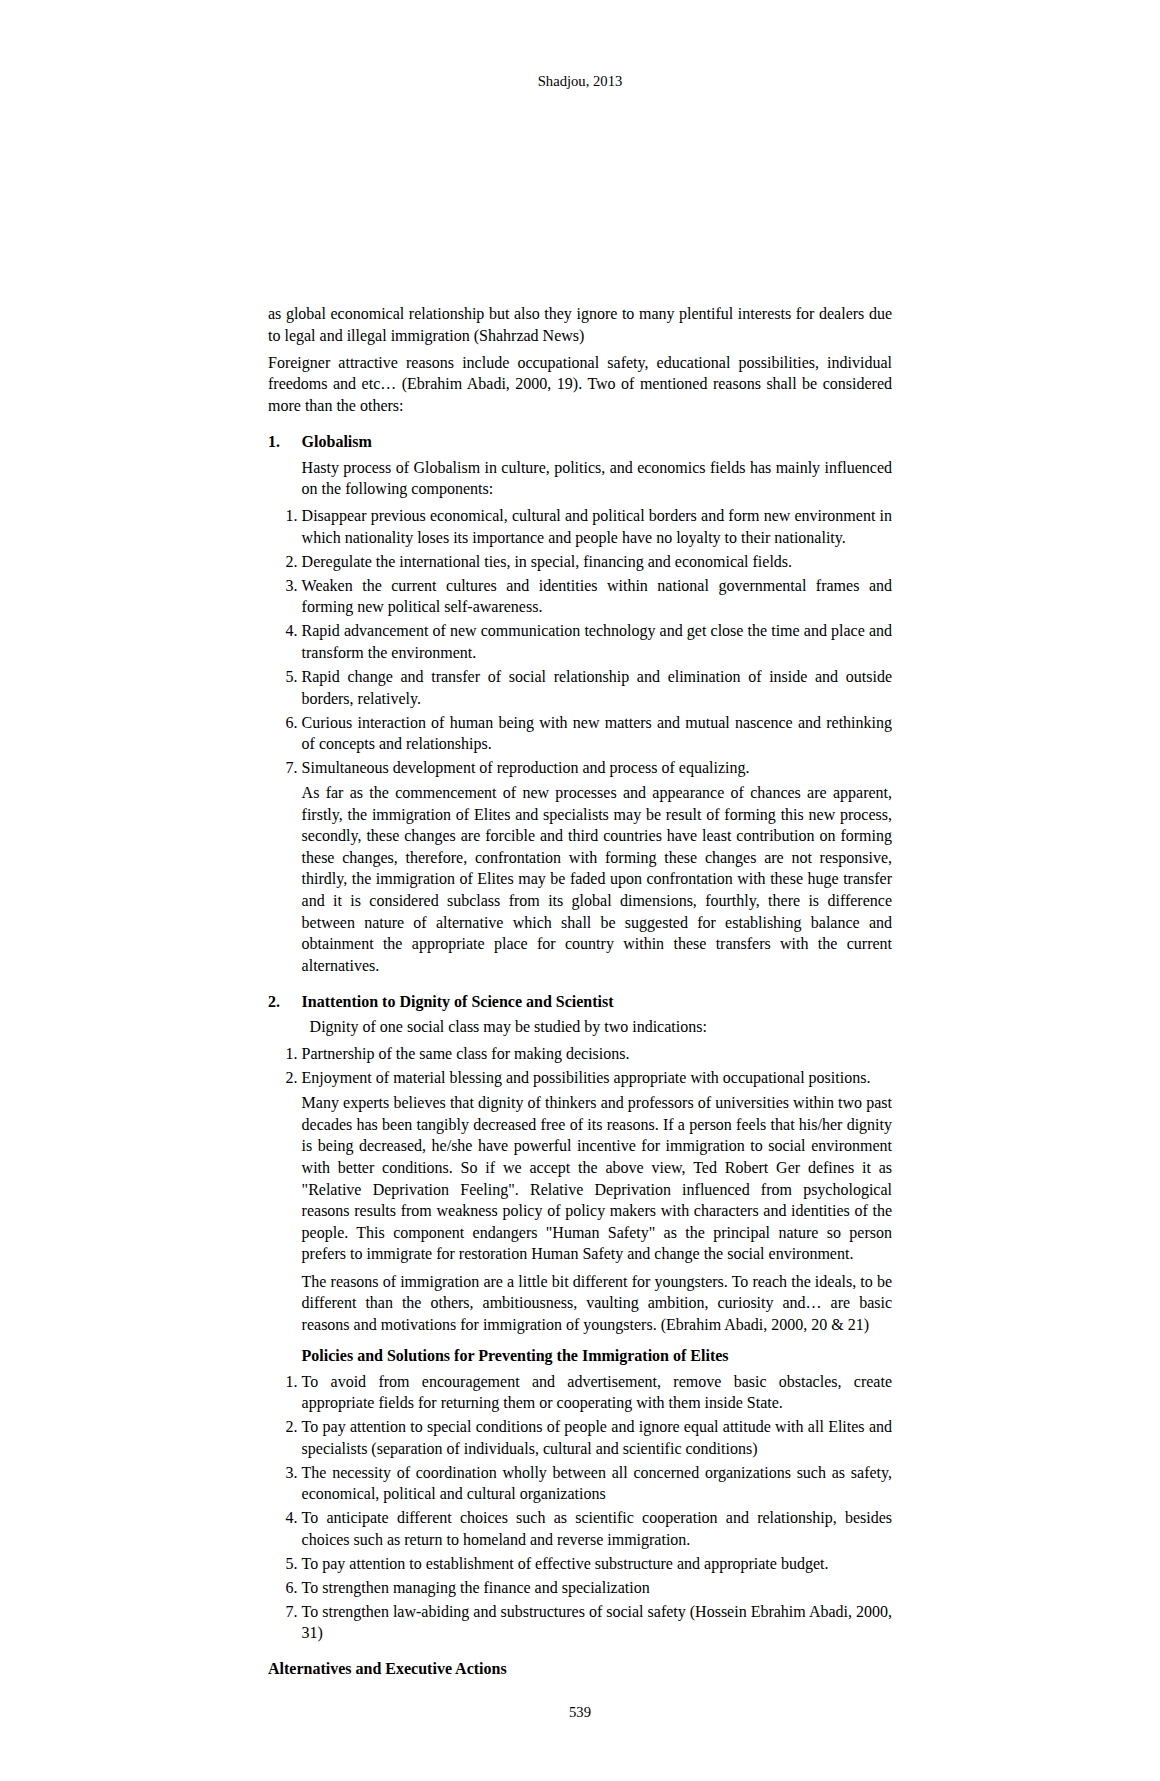Shadjou, 2013
as global economical relationship but also they ignore to many plentiful interests for dealers due to legal and illegal immigration (Shahrzad News)
Foreigner attractive reasons include occupational safety, educational possibilities, individual freedoms and etc… (Ebrahim Abadi, 2000, 19). Two of mentioned reasons shall be considered more than the others:
1. Globalism
Hasty process of Globalism in culture, politics, and economics fields has mainly influenced on the following components:
Disappear previous economical, cultural and political borders and form new environment in which nationality loses its importance and people have no loyalty to their nationality.
Deregulate the international ties, in special, financing and economical fields.
Weaken the current cultures and identities within national governmental frames and forming new political self-awareness.
Rapid advancement of new communication technology and get close the time and place and transform the environment.
Rapid change and transfer of social relationship and elimination of inside and outside borders, relatively.
Curious interaction of human being with new matters and mutual nascence and rethinking of concepts and relationships.
Simultaneous development of reproduction and process of equalizing.
As far as the commencement of new processes and appearance of chances are apparent, firstly, the immigration of Elites and specialists may be result of forming this new process, secondly, these changes are forcible and third countries have least contribution on forming these changes, therefore, confrontation with forming these changes are not responsive, thirdly, the immigration of Elites may be faded upon confrontation with these huge transfer and it is considered subclass from its global dimensions, fourthly, there is difference between nature of alternative which shall be suggested for establishing balance and obtainment the appropriate place for country within these transfers with the current alternatives.
2. Inattention to Dignity of Science and Scientist
Dignity of one social class may be studied by two indications:
Partnership of the same class for making decisions.
Enjoyment of material blessing and possibilities appropriate with occupational positions.
Many experts believes that dignity of thinkers and professors of universities within two past decades has been tangibly decreased free of its reasons. If a person feels that his/her dignity is being decreased, he/she have powerful incentive for immigration to social environment with better conditions. So if we accept the above view, Ted Robert Ger defines it as "Relative Deprivation Feeling". Relative Deprivation influenced from psychological reasons results from weakness policy of policy makers with characters and identities of the people. This component endangers "Human Safety" as the principal nature so person prefers to immigrate for restoration Human Safety and change the social environment.
The reasons of immigration are a little bit different for youngsters. To reach the ideals, to be different than the others, ambitiousness, vaulting ambition, curiosity and… are basic reasons and motivations for immigration of youngsters. (Ebrahim Abadi, 2000, 20 & 21)
Policies and Solutions for Preventing the Immigration of Elites
To avoid from encouragement and advertisement, remove basic obstacles, create appropriate fields for returning them or cooperating with them inside State.
To pay attention to special conditions of people and ignore equal attitude with all Elites and specialists (separation of individuals, cultural and scientific conditions)
The necessity of coordination wholly between all concerned organizations such as safety, economical, political and cultural organizations
To anticipate different choices such as scientific cooperation and relationship, besides choices such as return to homeland and reverse immigration.
To pay attention to establishment of effective substructure and appropriate budget.
To strengthen managing the finance and specialization
To strengthen law-abiding and substructures of social safety (Hossein Ebrahim Abadi, 2000, 31)
Alternatives and Executive Actions
539